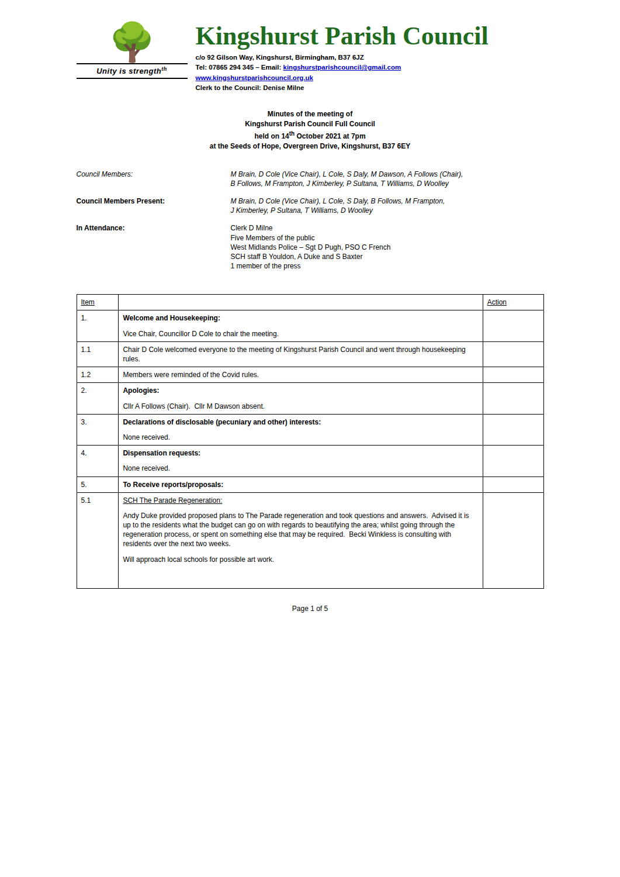🌳
Unity is strengthth
Kingshurst Parish Council
c/o 92 Gilson Way, Kingshurst, Birmingham, B37 6JZ
Tel: 07865 294 345 – Email: kingshurstparishcouncil@gmail.com
www.kingshurstparishcouncil.org.uk
Clerk to the Council: Denise Milne
Minutes of the meeting of
Kingshurst Parish Council Full Council
held on 14th October 2021 at 7pm
at the Seeds of Hope, Overgreen Drive, Kingshurst, B37 6EY
| Council Members: | M Brain, D Cole (Vice Chair), L Cole, S Daly, M Dawson, A Follows (Chair), B Follows, M Frampton, J Kimberley, P Sultana, T Williams, D Woolley |
| Council Members Present: | M Brain, D Cole (Vice Chair), L Cole, S Daly, B Follows, M Frampton, J Kimberley, P Sultana, T Williams, D Woolley |
| In Attendance: | Clerk D Milne Five Members of the public West Midlands Police – Sgt D Pugh, PSO C French SCH staff B Youldon, A Duke and S Baxter 1 member of the press |
| Item | | Action |
| --- | --- | --- |
| 1. | Welcome and Housekeeping: Vice Chair, Councillor D Cole to chair the meeting. | |
| 1.1 | Chair D Cole welcomed everyone to the meeting of Kingshurst Parish Council and went through housekeeping rules. | |
| 1.2 | Members were reminded of the Covid rules. | |
| 2. | Apologies: Cllr A Follows (Chair). Cllr M Dawson absent. | |
| 3. | Declarations of disclosable (pecuniary and other) interests: None received. | |
| 4. | Dispensation requests: None received. | |
| 5. | To Receive reports/proposals: | |
| 5.1 | SCH The Parade Regeneration: Andy Duke provided proposed plans to The Parade regeneration and took questions and answers. Advised it is up to the residents what the budget can go on with regards to beautifying the area; whilst going through the regeneration process, or spent on something else that may be required. Becki Winkless is consulting with residents over the next two weeks. Will approach local schools for possible art work. | |
Page 1 of 5